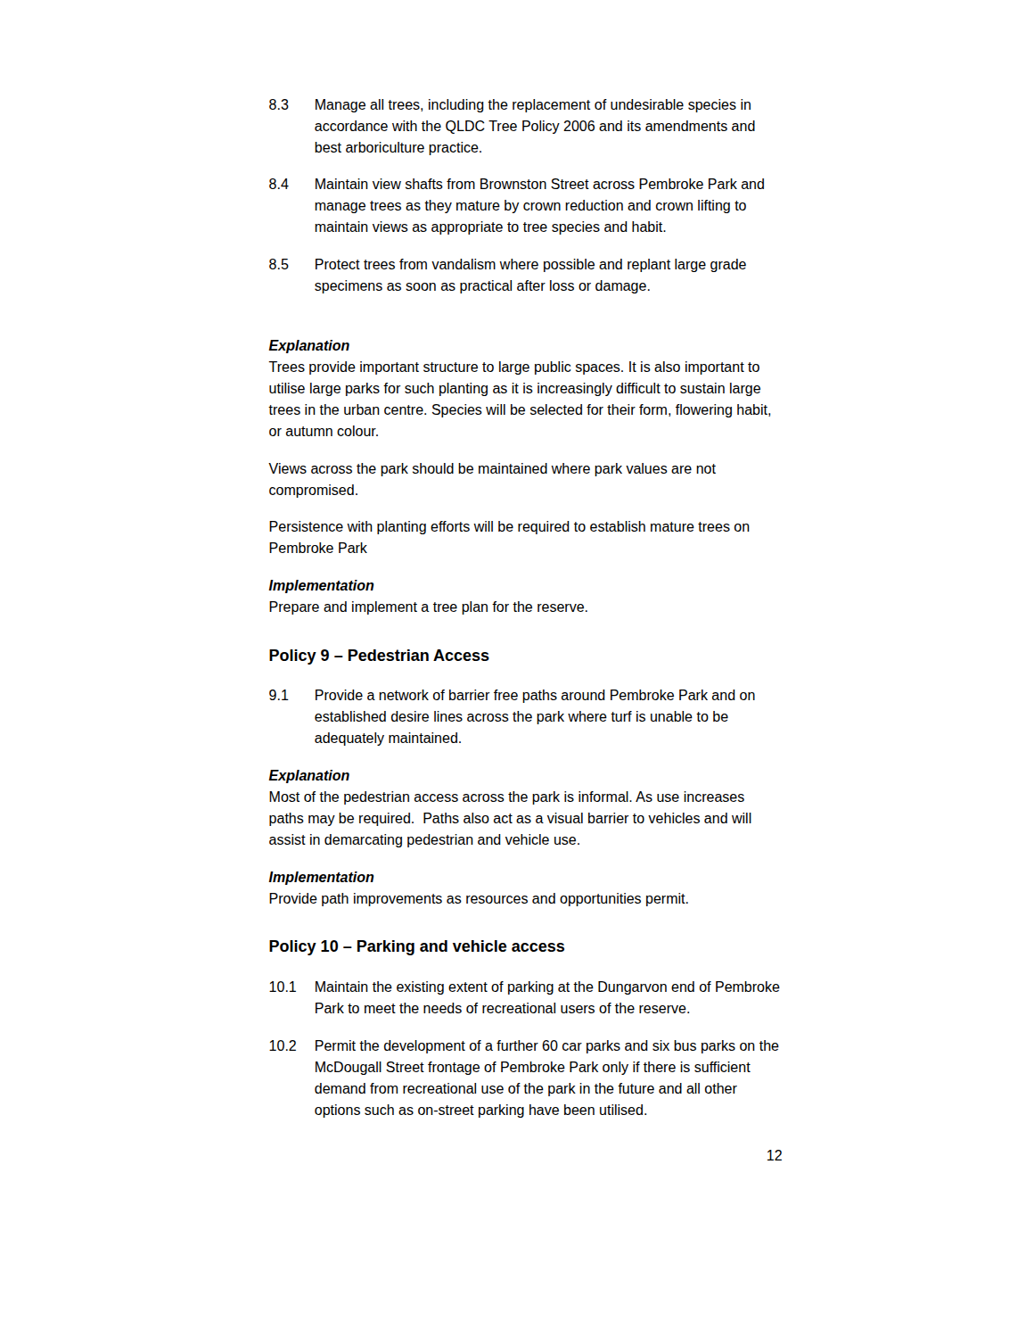8.3
Manage all trees, including the replacement of undesirable species in accordance with the QLDC Tree Policy 2006 and its amendments and best arboriculture practice.
8.4
Maintain view shafts from Brownston Street across Pembroke Park and manage trees as they mature by crown reduction and crown lifting to maintain views as appropriate to tree species and habit.
8.5
Protect trees from vandalism where possible and replant large grade specimens as soon as practical after loss or damage.
Explanation
Trees provide important structure to large public spaces. It is also important to utilise large parks for such planting as it is increasingly difficult to sustain large trees in the urban centre. Species will be selected for their form, flowering habit, or autumn colour.
Views across the park should be maintained where park values are not compromised.
Persistence with planting efforts will be required to establish mature trees on Pembroke Park
Implementation
Prepare and implement a tree plan for the reserve.
Policy 9 – Pedestrian Access
9.1
Provide a network of barrier free paths around Pembroke Park and on established desire lines across the park where turf is unable to be adequately maintained.
Explanation
Most of the pedestrian access across the park is informal. As use increases paths may be required. Paths also act as a visual barrier to vehicles and will assist in demarcating pedestrian and vehicle use.
Implementation
Provide path improvements as resources and opportunities permit.
Policy 10 – Parking and vehicle access
10.1
Maintain the existing extent of parking at the Dungarvon end of Pembroke Park to meet the needs of recreational users of the reserve.
10.2
Permit the development of a further 60 car parks and six bus parks on the McDougall Street frontage of Pembroke Park only if there is sufficient demand from recreational use of the park in the future and all other options such as on-street parking have been utilised.
12